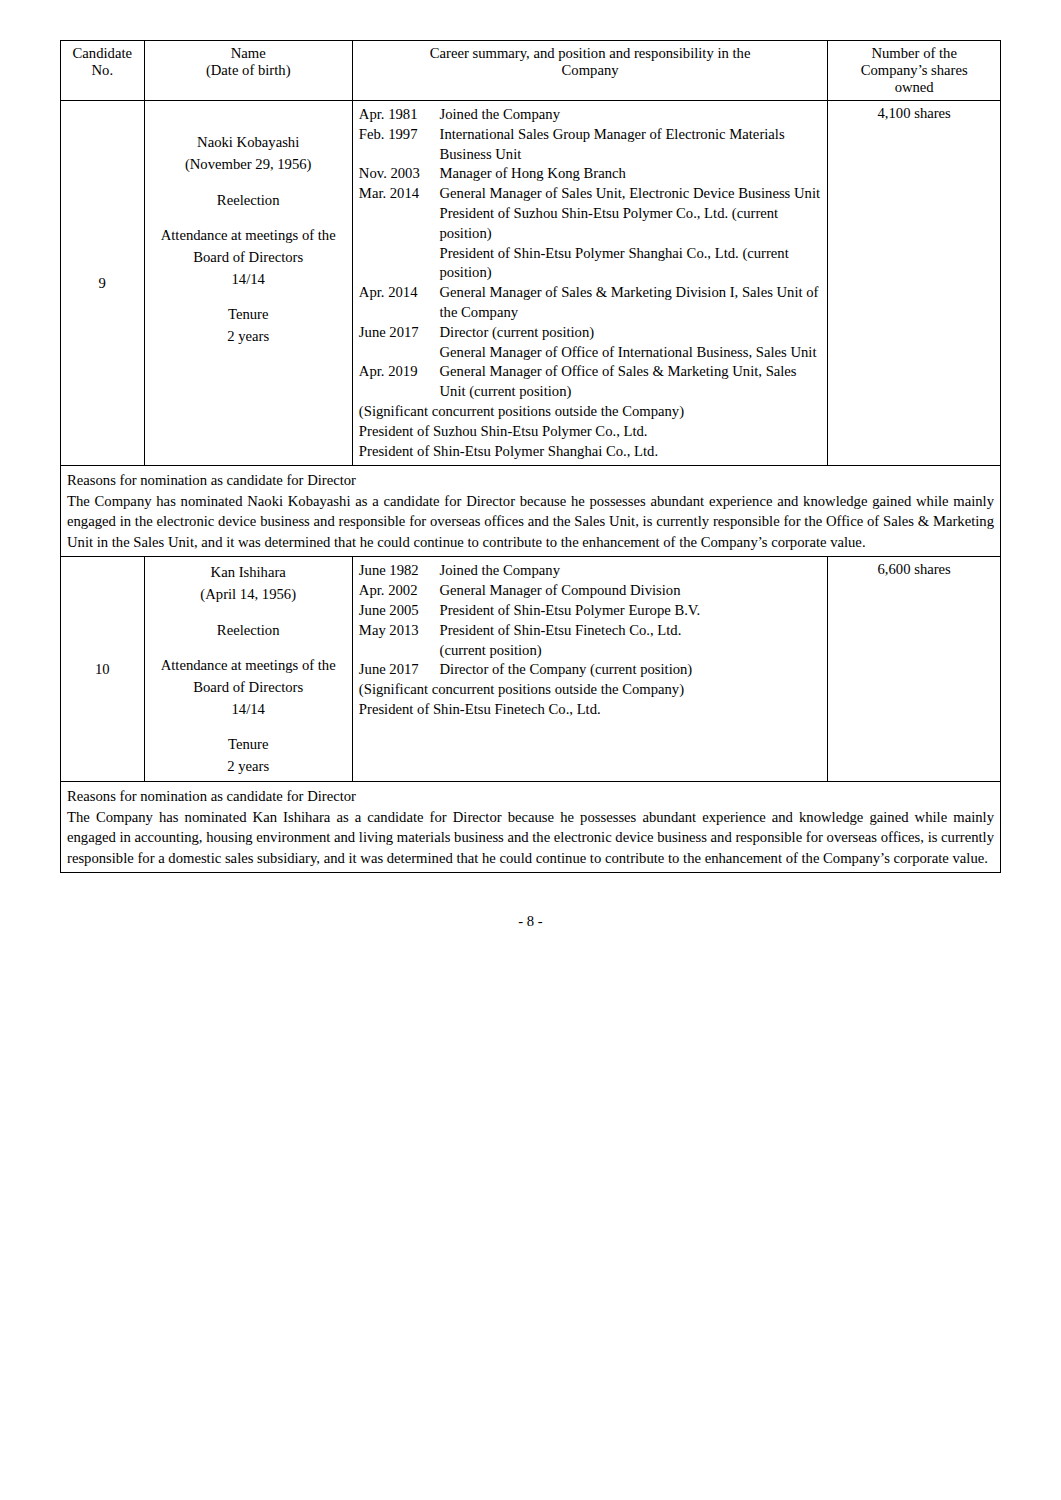| Candidate No. | Name (Date of birth) | Career summary, and position and responsibility in the Company | Number of the Company’s shares owned |
| --- | --- | --- | --- |
| 9 | Naoki Kobayashi (November 29, 1956) Reelection Attendance at meetings of the Board of Directors 14/14 Tenure 2 years | / Apr. 1981 / Joined the Company / / Feb. 1997 / International Sales Group Manager of Electronic Materials Business Unit / / Nov. 2003 / Manager of Hong Kong Branch / / Mar. 2014 / General Manager of Sales Unit, Electronic Device Business Unit / / / President of Suzhou Shin-Etsu Polymer Co., Ltd. (current position) / / / President of Shin-Etsu Polymer Shanghai Co., Ltd. (current position) / / Apr. 2014 / General Manager of Sales & Marketing Division I, Sales Unit of the Company / / June 2017 / Director (current position) / / / General Manager of Office of International Business, Sales Unit / / Apr. 2019 / General Manager of Office of Sales & Marketing Unit, Sales Unit (current position) / (Significant concurrent positions outside the Company) President of Suzhou Shin-Etsu Polymer Co., Ltd. President of Shin-Etsu Polymer Shanghai Co., Ltd. | 4,100 shares |
| Reasons for nomination as candidate for Director The Company has nominated Naoki Kobayashi as a candidate for Director because he possesses abundant experience and knowledge gained while mainly engaged in the electronic device business and responsible for overseas offices and the Sales Unit, is currently responsible for the Office of Sales & Marketing Unit in the Sales Unit, and it was determined that he could continue to contribute to the enhancement of the Company’s corporate value. |
| 10 | Kan Ishihara (April 14, 1956) Reelection Attendance at meetings of the Board of Directors 14/14 Tenure 2 years | / June 1982 / Joined the Company / / Apr. 2002 / General Manager of Compound Division / / June 2005 / President of Shin-Etsu Polymer Europe B.V. / / May 2013 / President of Shin-Etsu Finetech Co., Ltd. (current position) / / June 2017 / Director of the Company (current position) / (Significant concurrent positions outside the Company) President of Shin-Etsu Finetech Co., Ltd. | 6,600 shares |
| Reasons for nomination as candidate for Director The Company has nominated Kan Ishihara as a candidate for Director because he possesses abundant experience and knowledge gained while mainly engaged in accounting, housing environment and living materials business and the electronic device business and responsible for overseas offices, is currently responsible for a domestic sales subsidiary, and it was determined that he could continue to contribute to the enhancement of the Company’s corporate value. |
- 8 -